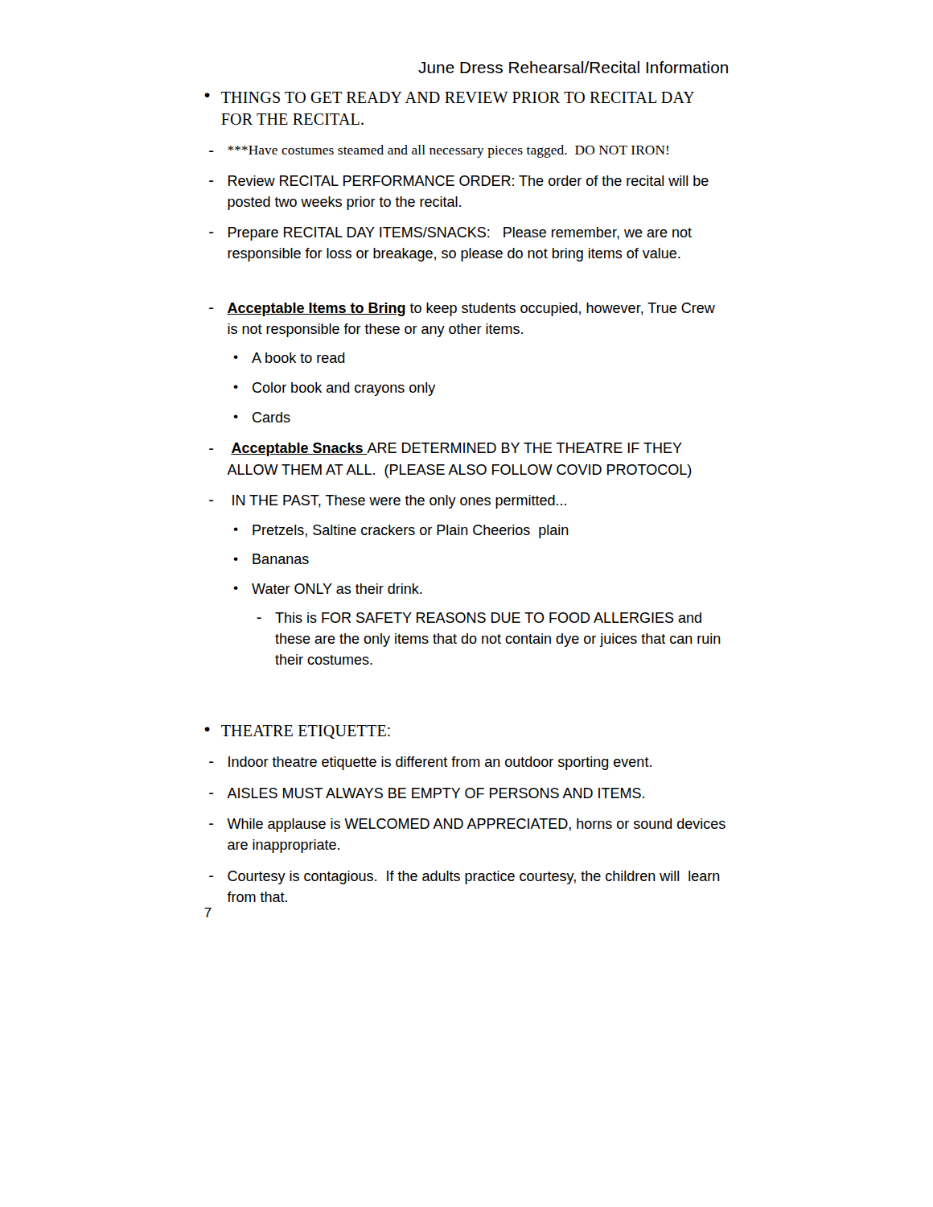June Dress Rehearsal/Recital Information
THINGS TO GET READY AND REVIEW PRIOR TO RECITAL DAY FOR THE RECITAL.
***Have costumes steamed and all necessary pieces tagged. DO NOT IRON!
Review RECITAL PERFORMANCE ORDER: The order of the recital will be posted two weeks prior to the recital.
Prepare RECITAL DAY ITEMS/SNACKS: Please remember, we are not responsible for loss or breakage, so please do not bring items of value.
Acceptable Items to Bring to keep students occupied, however, True Crew is not responsible for these or any other items.
A book to read
Color book and crayons only
Cards
Acceptable Snacks ARE DETERMINED BY THE THEATRE IF THEY ALLOW THEM AT ALL. (PLEASE ALSO FOLLOW COVID PROTOCOL)
IN THE PAST, These were the only ones permitted...
Pretzels, Saltine crackers or Plain Cheerios plain
Bananas
Water ONLY as their drink.
This is FOR SAFETY REASONS DUE TO FOOD ALLERGIES and these are the only items that do not contain dye or juices that can ruin their costumes.
THEATRE ETIQUETTE:
Indoor theatre etiquette is different from an outdoor sporting event.
AISLES MUST ALWAYS BE EMPTY OF PERSONS AND ITEMS.
While applause is WELCOMED AND APPRECIATED, horns or sound devices are inappropriate.
Courtesy is contagious. If the adults practice courtesy, the children will learn from that.
7